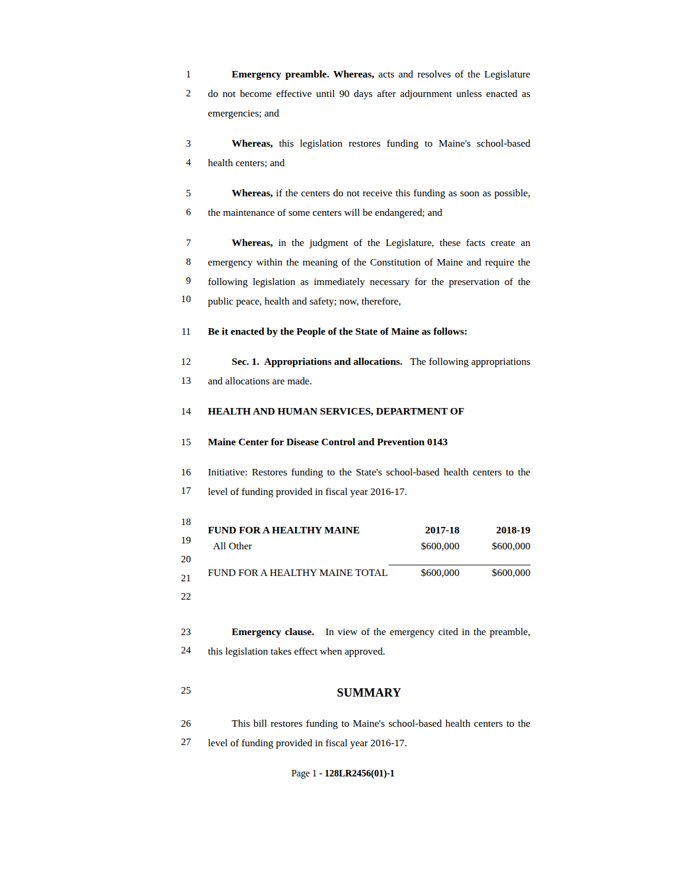1 2
Emergency preamble. Whereas, acts and resolves of the Legislature do not become effective until 90 days after adjournment unless enacted as emergencies; and
3 4
Whereas, this legislation restores funding to Maine's school-based health centers; and
5 6
Whereas, if the centers do not receive this funding as soon as possible, the maintenance of some centers will be endangered; and
7 8 9 10
Whereas, in the judgment of the Legislature, these facts create an emergency within the meaning of the Constitution of Maine and require the following legislation as immediately necessary for the preservation of the public peace, health and safety; now, therefore,
11
Be it enacted by the People of the State of Maine as follows:
12 13
Sec. 1. Appropriations and allocations. The following appropriations and allocations are made.
14
HEALTH AND HUMAN SERVICES, DEPARTMENT OF
15
Maine Center for Disease Control and Prevention 0143
16 17
Initiative: Restores funding to the State's school-based health centers to the level of funding provided in fiscal year 2016-17.
18 19 20 21 22
| FUND FOR A HEALTHY MAINE | 2017-18 | 2018-19 |
| All Other | $600,000 | $600,000 |
| FUND FOR A HEALTHY MAINE TOTAL | $600,000 | $600,000 |
23 24
Emergency clause. In view of the emergency cited in the preamble, this legislation takes effect when approved.
25
SUMMARY
26 27
This bill restores funding to Maine's school-based health centers to the level of funding provided in fiscal year 2016-17.
Page 1 - 128LR2456(01)-1